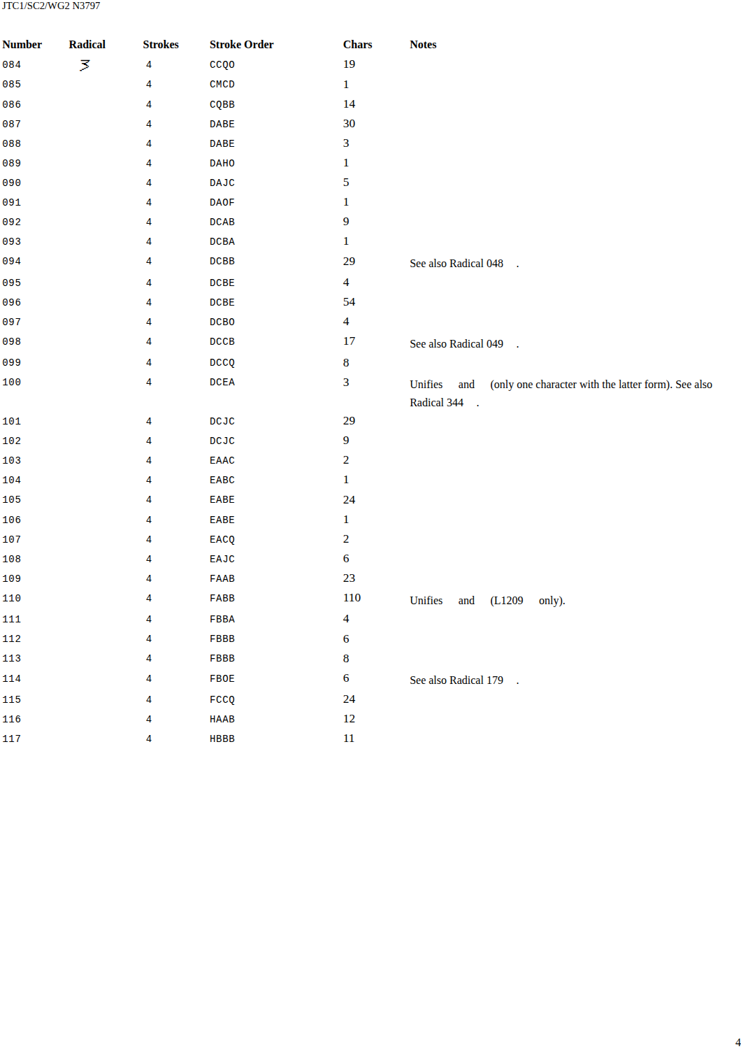JTC1/SC2/WG2 N3797
| Number | Radical | Strokes | Stroke Order | Chars | Notes |
| --- | --- | --- | --- | --- | --- |
| 084 | 𖿠 | 4 | CCQO | 19 | |
| 085 | 𗀀 | 4 | CMCD | 1 | |
| 086 | 𗀁 | 4 | CQBB | 14 | |
| 087 | 𗀂 | 4 | DABE | 30 | |
| 088 | 𗀃 | 4 | DABE | 3 | |
| 089 | 𗀄 | 4 | DAHO | 1 | |
| 090 | 𗀅 | 4 | DAJC | 5 | |
| 091 | 𗀆 | 4 | DAOF | 1 | |
| 092 | 𗀇 | 4 | DCAB | 9 | |
| 093 | 𗀈 | 4 | DCBA | 1 | |
| 094 | 𗀉 | 4 | DCBB | 29 | See also Radical 048 𗀊 . |
| 095 | 𗀋 | 4 | DCBE | 4 | |
| 096 | 𗀌 | 4 | DCBE | 54 | |
| 097 | 𗀍 | 4 | DCBO | 4 | |
| 098 | 𗀎 | 4 | DCCB | 17 | See also Radical 049 𗀏 . |
| 099 | 𗀐 | 4 | DCCQ | 8 | |
| 100 | 𗀑 | 4 | DCEA | 3 | Unifies 𗀒 and 𗀓 (only one character with the latter form). See also Radical 344 𗀔 . |
| 101 | 𗀕 | 4 | DCJC | 29 | |
| 102 | 𗀖 | 4 | DCJC | 9 | |
| 103 | 𗀗 | 4 | EAAC | 2 | |
| 104 | 𗀘 | 4 | EABC | 1 | |
| 105 | 𗀙 | 4 | EABE | 24 | |
| 106 | 𗀚 | 4 | EABE | 1 | |
| 107 | 𗀛 | 4 | EACQ | 2 | |
| 108 | 𗀜 | 4 | EAJC | 6 | |
| 109 | 𗀝 | 4 | FAAB | 23 | |
| 110 | 𗀞 | 4 | FABB | 110 | Unifies 𗀟 and 𗀠 (L1209 𗀡 only). |
| 111 | 𗀢 | 4 | FBBA | 4 | |
| 112 | 𗀣 | 4 | FBBB | 6 | |
| 113 | 𗀤 | 4 | FBBB | 8 | |
| 114 | 𗀥 | 4 | FBOE | 6 | See also Radical 179 𗀦 . |
| 115 | 𗀧 | 4 | FCCQ | 24 | |
| 116 | 𗀨 | 4 | HAAB | 12 | |
| 117 | 𗀩 | 4 | HBBB | 11 | |
4